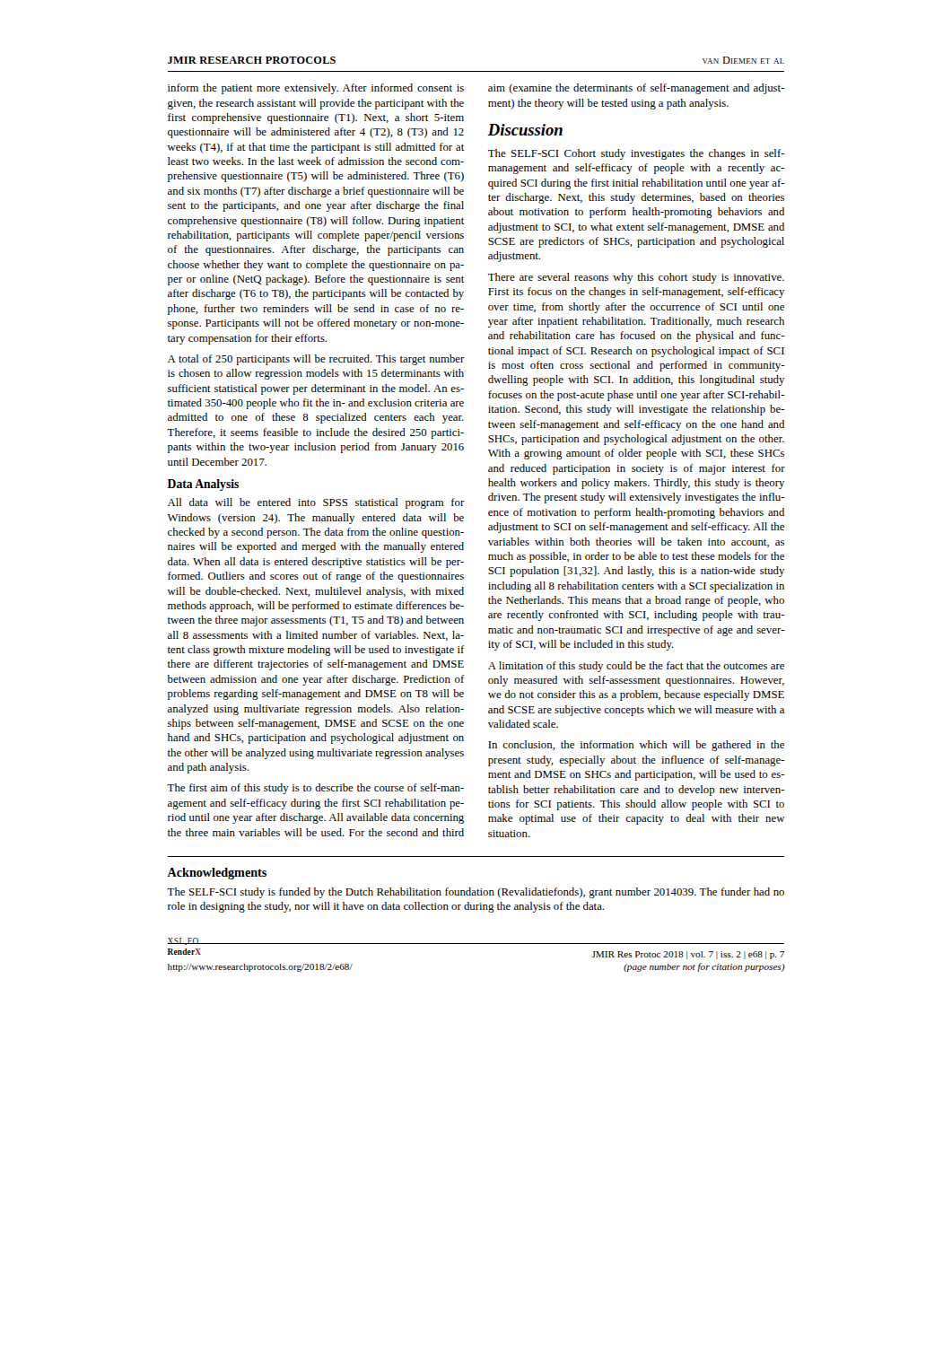JMIR RESEARCH PROTOCOLS
van Diemen et al
inform the patient more extensively. After informed consent is given, the research assistant will provide the participant with the first comprehensive questionnaire (T1). Next, a short 5-item questionnaire will be administered after 4 (T2), 8 (T3) and 12 weeks (T4), if at that time the participant is still admitted for at least two weeks. In the last week of admission the second comprehensive questionnaire (T5) will be administered. Three (T6) and six months (T7) after discharge a brief questionnaire will be sent to the participants, and one year after discharge the final comprehensive questionnaire (T8) will follow. During inpatient rehabilitation, participants will complete paper/pencil versions of the questionnaires. After discharge, the participants can choose whether they want to complete the questionnaire on paper or online (NetQ package). Before the questionnaire is sent after discharge (T6 to T8), the participants will be contacted by phone, further two reminders will be send in case of no response. Participants will not be offered monetary or non-monetary compensation for their efforts.
A total of 250 participants will be recruited. This target number is chosen to allow regression models with 15 determinants with sufficient statistical power per determinant in the model. An estimated 350-400 people who fit the in- and exclusion criteria are admitted to one of these 8 specialized centers each year. Therefore, it seems feasible to include the desired 250 participants within the two-year inclusion period from January 2016 until December 2017.
Data Analysis
All data will be entered into SPSS statistical program for Windows (version 24). The manually entered data will be checked by a second person. The data from the online questionnaires will be exported and merged with the manually entered data. When all data is entered descriptive statistics will be performed. Outliers and scores out of range of the questionnaires will be double-checked. Next, multilevel analysis, with mixed methods approach, will be performed to estimate differences between the three major assessments (T1, T5 and T8) and between all 8 assessments with a limited number of variables. Next, latent class growth mixture modeling will be used to investigate if there are different trajectories of self-management and DMSE between admission and one year after discharge. Prediction of problems regarding self-management and DMSE on T8 will be analyzed using multivariate regression models. Also relationships between self-management, DMSE and SCSE on the one hand and SHCs, participation and psychological adjustment on the other will be analyzed using multivariate regression analyses and path analysis.
The first aim of this study is to describe the course of self-management and self-efficacy during the first SCI rehabilitation period until one year after discharge. All available data concerning the three main variables will be used. For the second and third aim (examine the determinants of self-management and adjustment) the theory will be tested using a path analysis.
Discussion
The SELF-SCI Cohort study investigates the changes in self-management and self-efficacy of people with a recently acquired SCI during the first initial rehabilitation until one year after discharge. Next, this study determines, based on theories about motivation to perform health-promoting behaviors and adjustment to SCI, to what extent self-management, DMSE and SCSE are predictors of SHCs, participation and psychological adjustment.
There are several reasons why this cohort study is innovative. First its focus on the changes in self-management, self-efficacy over time, from shortly after the occurrence of SCI until one year after inpatient rehabilitation. Traditionally, much research and rehabilitation care has focused on the physical and functional impact of SCI. Research on psychological impact of SCI is most often cross sectional and performed in community-dwelling people with SCI. In addition, this longitudinal study focuses on the post-acute phase until one year after SCI-rehabilitation. Second, this study will investigate the relationship between self-management and self-efficacy on the one hand and SHCs, participation and psychological adjustment on the other. With a growing amount of older people with SCI, these SHCs and reduced participation in society is of major interest for health workers and policy makers. Thirdly, this study is theory driven. The present study will extensively investigates the influence of motivation to perform health-promoting behaviors and adjustment to SCI on self-management and self-efficacy. All the variables within both theories will be taken into account, as much as possible, in order to be able to test these models for the SCI population [31,32]. And lastly, this is a nation-wide study including all 8 rehabilitation centers with a SCI specialization in the Netherlands. This means that a broad range of people, who are recently confronted with SCI, including people with traumatic and non-traumatic SCI and irrespective of age and severity of SCI, will be included in this study.
A limitation of this study could be the fact that the outcomes are only measured with self-assessment questionnaires. However, we do not consider this as a problem, because especially DMSE and SCSE are subjective concepts which we will measure with a validated scale.
In conclusion, the information which will be gathered in the present study, especially about the influence of self-management and DMSE on SHCs and participation, will be used to establish better rehabilitation care and to develop new interventions for SCI patients. This should allow people with SCI to make optimal use of their capacity to deal with their new situation.
Acknowledgments
The SELF-SCI study is funded by the Dutch Rehabilitation foundation (Revalidatiefonds), grant number 2014039. The funder had no role in designing the study, nor will it have on data collection or during the analysis of the data.
XSL•FO
Render X
http://www.researchprotocols.org/2018/2/e68/
JMIR Res Protoc 2018 | vol. 7 | iss. 2 | e68 | p. 7
(page number not for citation purposes)